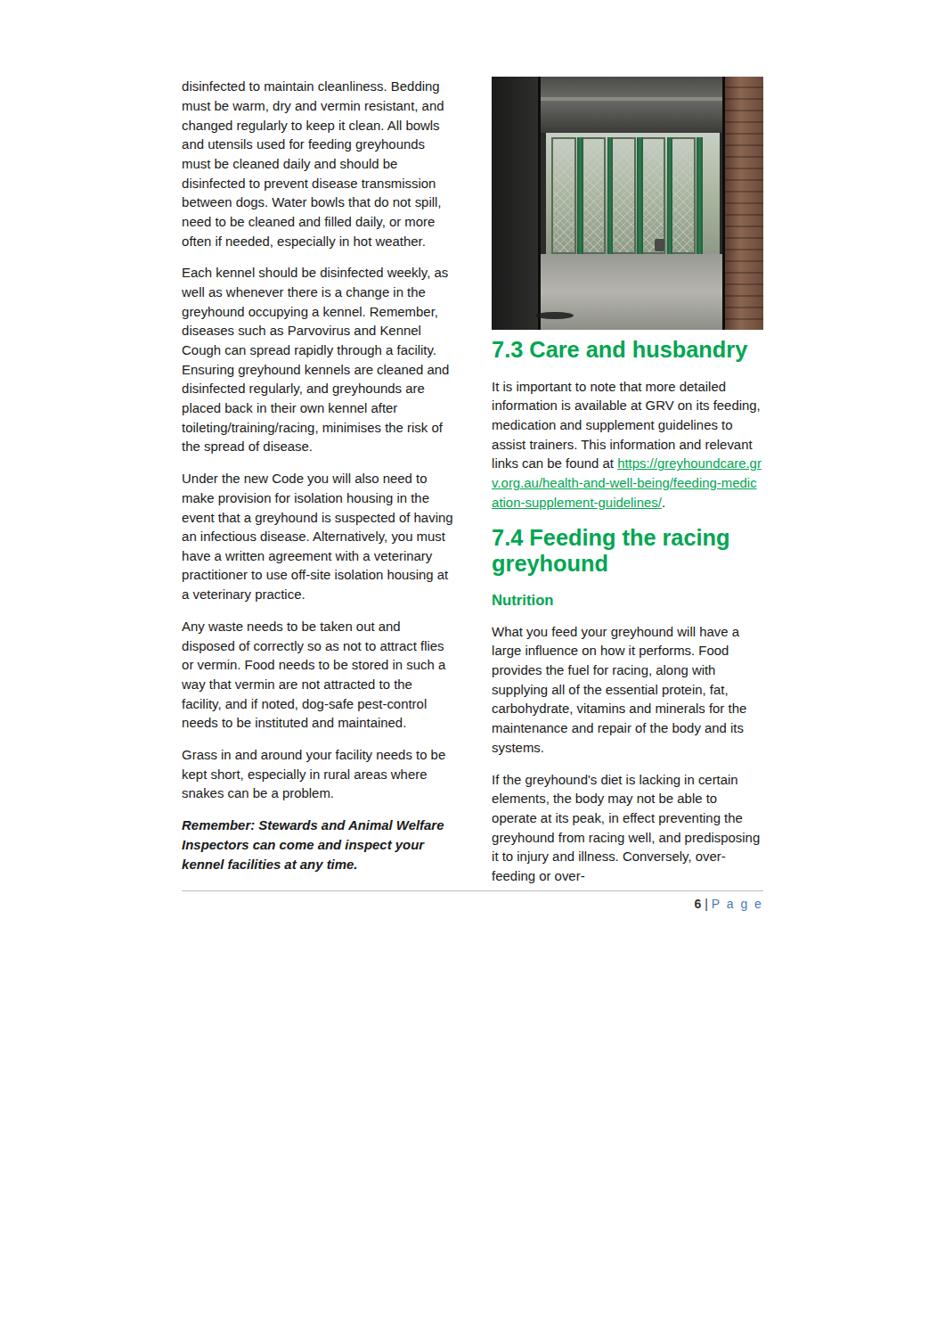disinfected to maintain cleanliness. Bedding must be warm, dry and vermin resistant, and changed regularly to keep it clean. All bowls and utensils used for feeding greyhounds must be cleaned daily and should be disinfected to prevent disease transmission between dogs. Water bowls that do not spill, need to be cleaned and filled daily, or more often if needed, especially in hot weather.
Each kennel should be disinfected weekly, as well as whenever there is a change in the greyhound occupying a kennel. Remember, diseases such as Parvovirus and Kennel Cough can spread rapidly through a facility. Ensuring greyhound kennels are cleaned and disinfected regularly, and greyhounds are placed back in their own kennel after toileting/training/racing, minimises the risk of the spread of disease.
Under the new Code you will also need to make provision for isolation housing in the event that a greyhound is suspected of having an infectious disease. Alternatively, you must have a written agreement with a veterinary practitioner to use off-site isolation housing at a veterinary practice.
Any waste needs to be taken out and disposed of correctly so as not to attract flies or vermin. Food needs to be stored in such a way that vermin are not attracted to the facility, and if noted, dog-safe pest-control needs to be instituted and maintained.
Grass in and around your facility needs to be kept short, especially in rural areas where snakes can be a problem.
Remember: Stewards and Animal Welfare Inspectors can come and inspect your kennel facilities at any time.
7.3 Care and husbandry
It is important to note that more detailed information is available at GRV on its feeding, medication and supplement guidelines to assist trainers. This information and relevant links can be found at https://greyhoundcare.grv.org.au/health-and-well-being/feeding-medication-supplement-guidelines/.
7.4 Feeding the racing greyhound
Nutrition
What you feed your greyhound will have a large influence on how it performs. Food provides the fuel for racing, along with supplying all of the essential protein, fat, carbohydrate, vitamins and minerals for the maintenance and repair of the body and its systems.
If the greyhound's diet is lacking in certain elements, the body may not be able to operate at its peak, in effect preventing the greyhound from racing well, and predisposing it to injury and illness. Conversely, over-feeding or over-
6 | P a g e